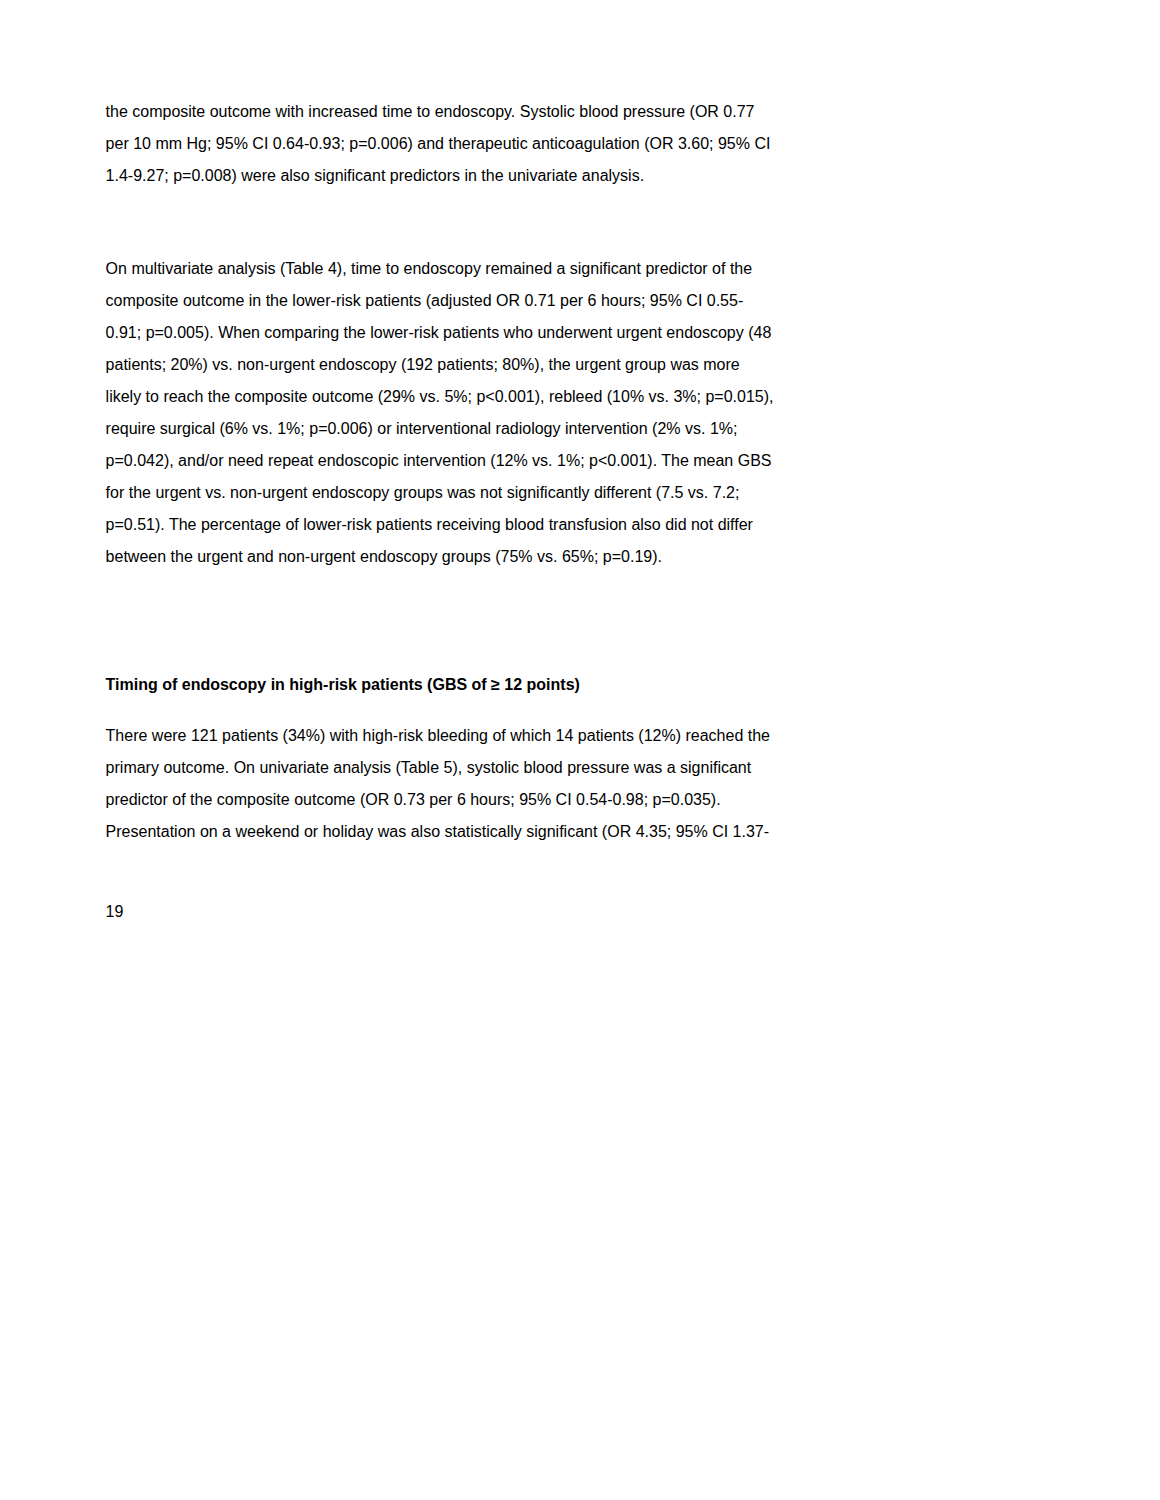the composite outcome with increased time to endoscopy. Systolic blood pressure (OR 0.77 per 10 mm Hg; 95% CI 0.64-0.93; p=0.006) and therapeutic anticoagulation (OR 3.60; 95% CI 1.4-9.27; p=0.008) were also significant predictors in the univariate analysis.
On multivariate analysis (Table 4), time to endoscopy remained a significant predictor of the composite outcome in the lower-risk patients (adjusted OR 0.71 per 6 hours; 95% CI 0.55-0.91; p=0.005). When comparing the lower-risk patients who underwent urgent endoscopy (48 patients; 20%) vs. non-urgent endoscopy (192 patients; 80%), the urgent group was more likely to reach the composite outcome (29% vs. 5%; p<0.001), rebleed (10% vs. 3%; p=0.015), require surgical (6% vs. 1%; p=0.006) or interventional radiology intervention (2% vs. 1%; p=0.042), and/or need repeat endoscopic intervention (12% vs. 1%; p<0.001). The mean GBS for the urgent vs. non-urgent endoscopy groups was not significantly different (7.5 vs. 7.2; p=0.51). The percentage of lower-risk patients receiving blood transfusion also did not differ between the urgent and non-urgent endoscopy groups (75% vs. 65%; p=0.19).
Timing of endoscopy in high-risk patients (GBS of ≥ 12 points)
There were 121 patients (34%) with high-risk bleeding of which 14 patients (12%) reached the primary outcome. On univariate analysis (Table 5), systolic blood pressure was a significant predictor of the composite outcome (OR 0.73 per 6 hours; 95% CI 0.54-0.98; p=0.035). Presentation on a weekend or holiday was also statistically significant (OR 4.35; 95% CI 1.37-
19